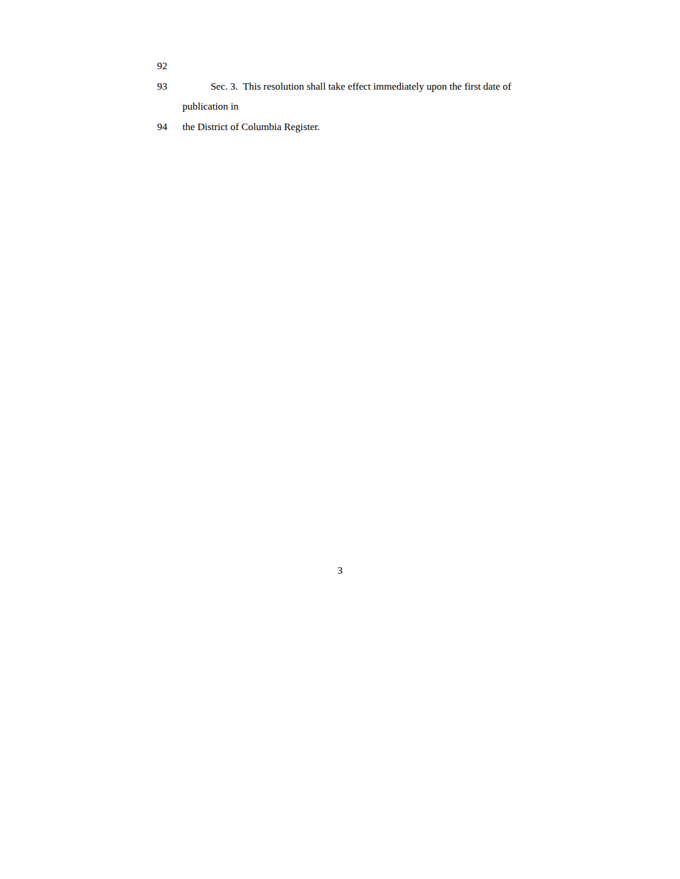| 92 | |
| 93 | Sec. 3. This resolution shall take effect immediately upon the first date of publication in |
| 94 | the District of Columbia Register. |
3